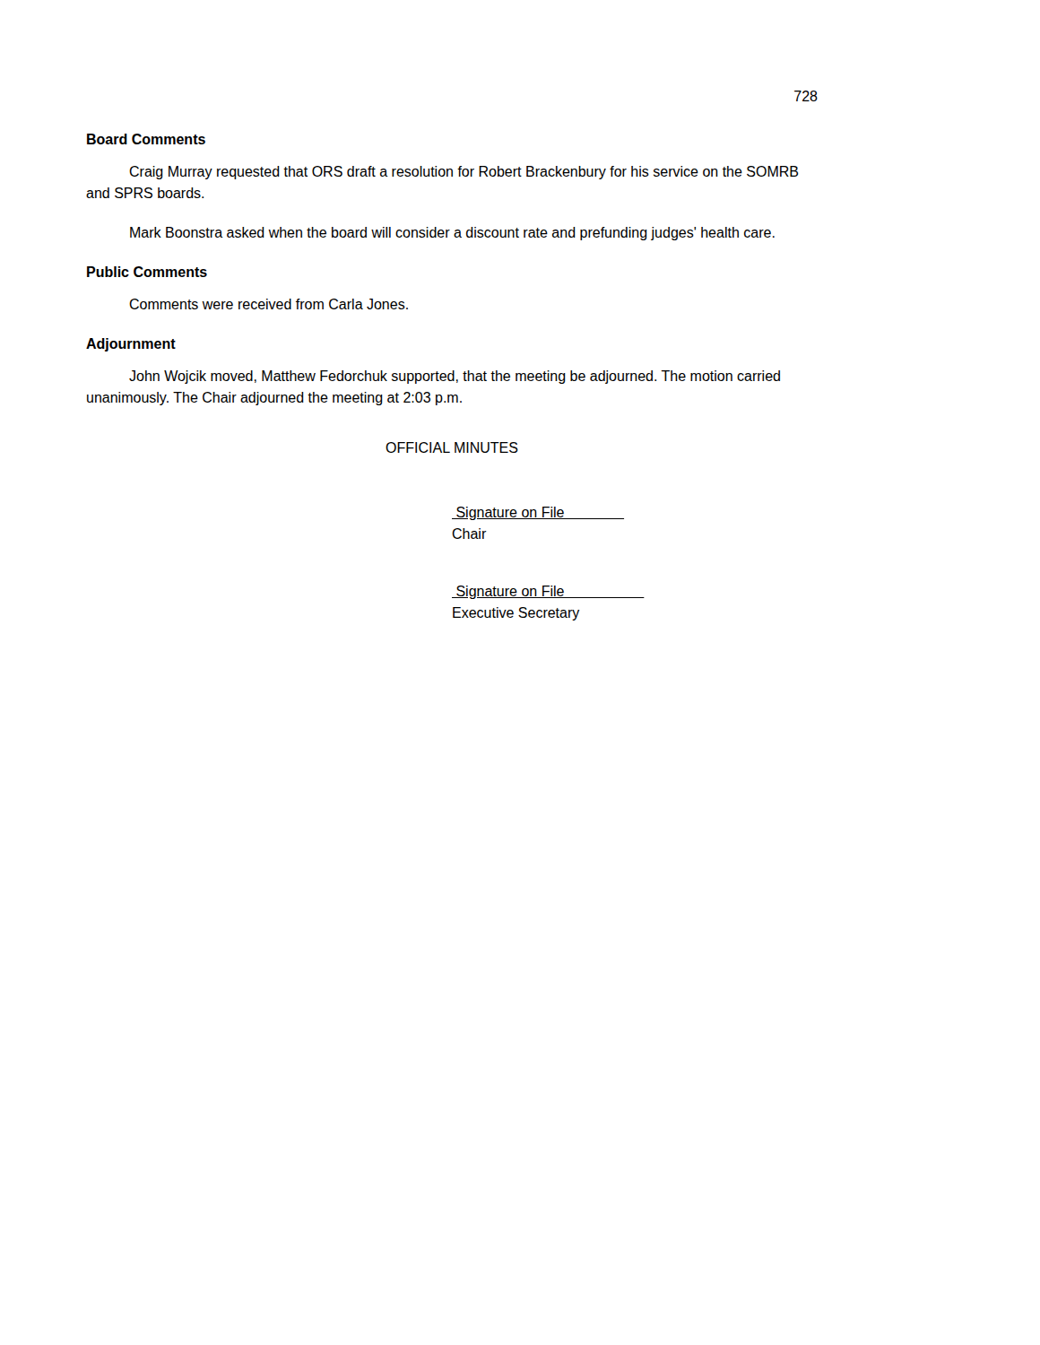728
Board Comments
Craig Murray requested that ORS draft a resolution for Robert Brackenbury for his service on the SOMRB and SPRS boards.
Mark Boonstra asked when the board will consider a discount rate and prefunding judges' health care.
Public Comments
Comments were received from Carla Jones.
Adjournment
John Wojcik moved, Matthew Fedorchuk supported, that the meeting be adjourned. The motion carried unanimously. The Chair adjourned the meeting at 2:03 p.m.
OFFICIAL MINUTES
Signature on File Chair
Signature on File Executive Secretary